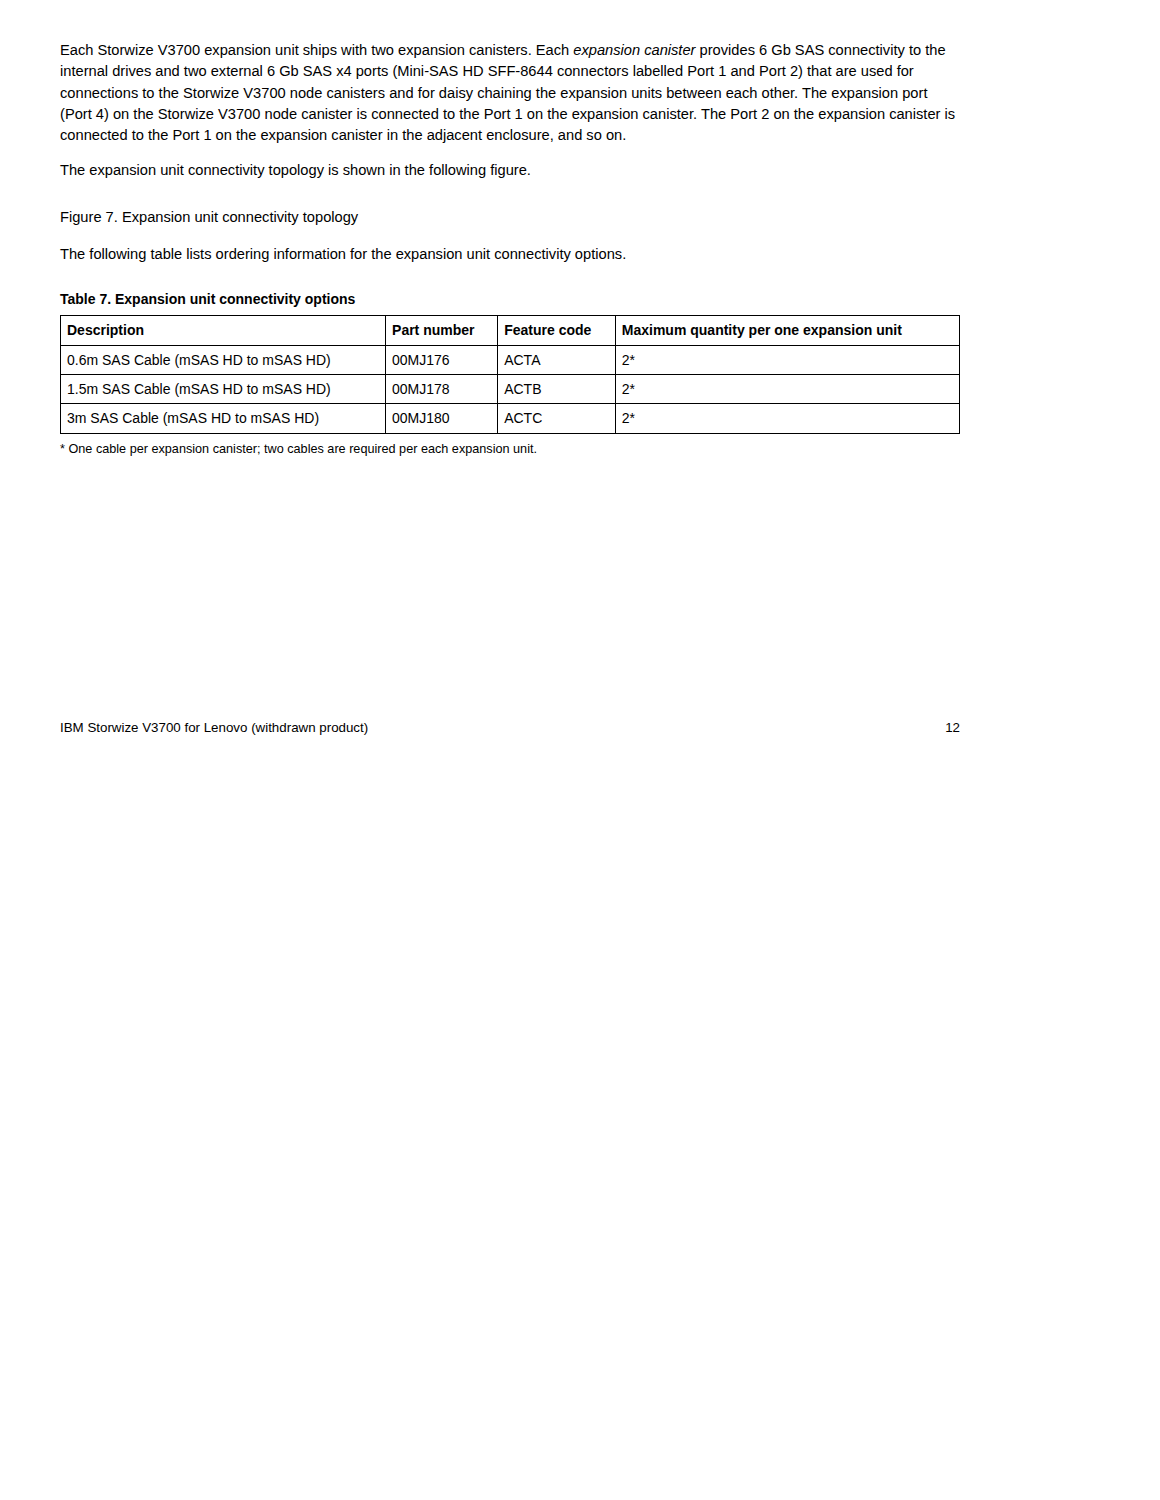Each Storwize V3700 expansion unit ships with two expansion canisters. Each expansion canister provides 6 Gb SAS connectivity to the internal drives and two external 6 Gb SAS x4 ports (Mini-SAS HD SFF-8644 connectors labelled Port 1 and Port 2) that are used for connections to the Storwize V3700 node canisters and for daisy chaining the expansion units between each other. The expansion port (Port 4) on the Storwize V3700 node canister is connected to the Port 1 on the expansion canister. The Port 2 on the expansion canister is connected to the Port 1 on the expansion canister in the adjacent enclosure, and so on.
The expansion unit connectivity topology is shown in the following figure.
Figure 7. Expansion unit connectivity topology
The following table lists ordering information for the expansion unit connectivity options.
Table 7. Expansion unit connectivity options
| Description | Part number | Feature code | Maximum quantity per one expansion unit |
| --- | --- | --- | --- |
| 0.6m SAS Cable (mSAS HD to mSAS HD) | 00MJ176 | ACTA | 2* |
| 1.5m SAS Cable (mSAS HD to mSAS HD) | 00MJ178 | ACTB | 2* |
| 3m SAS Cable (mSAS HD to mSAS HD) | 00MJ180 | ACTC | 2* |
* One cable per expansion canister; two cables are required per each expansion unit.
IBM Storwize V3700 for Lenovo (withdrawn product) 12